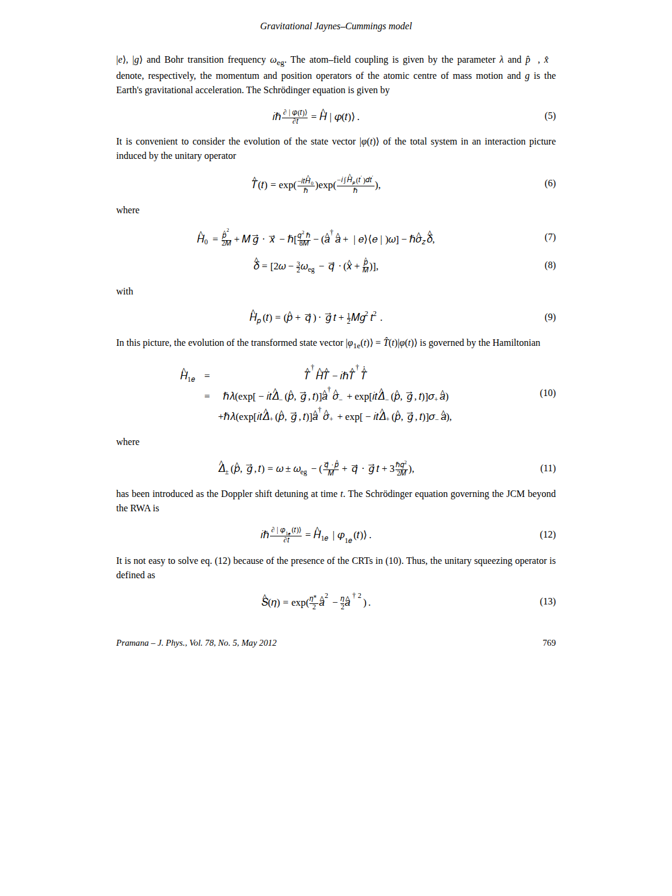Gravitational Jaynes–Cummings model
|e⟩, |g⟩ and Bohr transition frequency ωeg. The atom–field coupling is given by the parameter λ and p̂⃗, x̂⃗ denote, respectively, the momentum and position operators of the atomic centre of mass motion and g is the Earth's gravitational acceleration. The Schrödinger equation is given by
iℏ ∂|φ(t)⟩ ∂t = H^ |φ(t)⟩ .
(5)
It is convenient to consider the evolution of the state vector |φ(t)⟩ of the total system in an interaction picture induced by the unitary operator
T^ (t) = exp ( −itH^0 ℏ ) exp ( −i∫H^p(t′)dt′ ℏ ) ,
(6)
where
H^0 = p^2 2M + Mg→·x→ − ℏ [ q2ℏ 8M − ( a^† a^ + |e⟩⟨e| ) ω ] − ℏ σ^z δ^ ,
(7)
δ^ = [ 2ω − 32 ωeg − q→ · ( x^ + p^ M ) ] ,
(8)
with
H^p (t) = ( p^ + q→ ) · g→ t + 12 M g2 t2 .
(9)
In this picture, the evolution of the transformed state vector |φ1e(t)⟩ = T̂(t)|φ(t)⟩ is governed by the Hamiltonian
H^1e = T^† H^ T^ − iℏ T^† T^˙ = ℏλ ( exp[−it Δ^− (p^,g→,t)] a^† σ^− + exp[it Δ^− (p^,g→,t)] σ+ a^ ) + ℏλ ( exp[it Δ^+ (p^,g→,t)] a^† σ^+ + exp[−it Δ^+ (p^,g→,t)] σ− a^ ) ,
(10)
where
Δ^± (p^,g→,t) = ω ± ωeg − ( q→·p^ M + q→ · g→ t + 3 ℏq2 2M ) ,
(11)
has been introduced as the Doppler shift detuning at time t. The Schrödinger equation governing the JCM beyond the RWA is
iℏ ∂|φ1e(t)⟩ ∂t = H^1e |φ1e(t)⟩ .
(12)
It is not easy to solve eq. (12) because of the presence of the CRTs in (10). Thus, the unitary squeezing operator is defined as
S^ (η) = exp ( η∗ 2 a^2 − η 2 a^†2 ) .
(13)
Pramana – J. Phys., Vol. 78, No. 5, May 2012 769